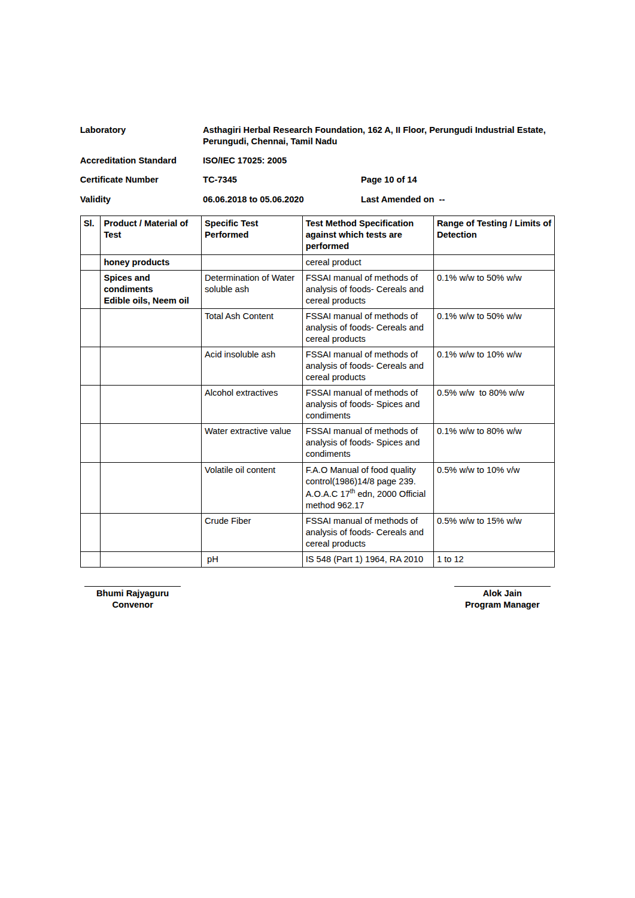Laboratory
Asthagiri Herbal Research Foundation, 162 A, II Floor, Perungudi Industrial Estate, Perungudi, Chennai, Tamil Nadu
Accreditation Standard
ISO/IEC 17025: 2005
Certificate Number
TC-7345
Page 10 of 14
Validity
06.06.2018 to 05.06.2020
Last Amended on --
| Sl. | Product / Material of Test | Specific Test Performed | Test Method Specification against which tests are performed | Range of Testing / Limits of Detection |
| --- | --- | --- | --- | --- |
| | honey products | | cereal product | |
| | Spices and condiments Edible oils, Neem oil | Determination of Water soluble ash | FSSAI manual of methods of analysis of foods- Cereals and cereal products | 0.1% w/w to 50% w/w |
| | | Total Ash Content | FSSAI manual of methods of analysis of foods- Cereals and cereal products | 0.1% w/w to 50% w/w |
| | | Acid insoluble ash | FSSAI manual of methods of analysis of foods- Cereals and cereal products | 0.1% w/w to 10% w/w |
| | | Alcohol extractives | FSSAI manual of methods of analysis of foods- Spices and condiments | 0.5% w/w to 80% w/w |
| | | Water extractive value | FSSAI manual of methods of analysis of foods- Spices and condiments | 0.1% w/w to 80% w/w |
| | | Volatile oil content | F.A.O Manual of food quality control(1986)14/8 page 239. A.O.A.C 17 th edn, 2000 Official method 962.17 | 0.5% w/w to 10% v/w |
| | | Crude Fiber | FSSAI manual of methods of analysis of foods- Cereals and cereal products | 0.5% w/w to 15% w/w |
| | | pH | IS 548 (Part 1) 1964, RA 2010 | 1 to 12 |
Bhumi Rajyaguru
Convenor
Alok Jain
Program Manager